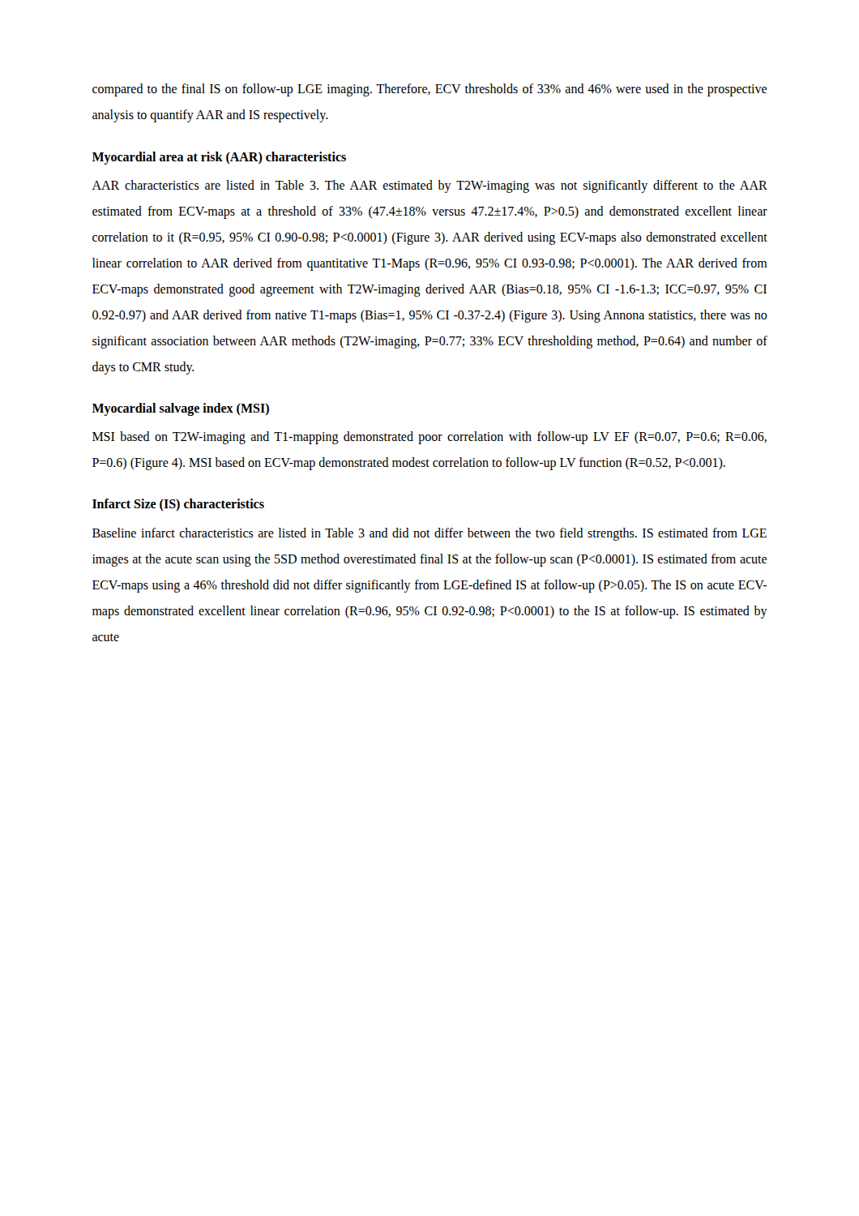compared to the final IS on follow-up LGE imaging. Therefore, ECV thresholds of 33% and 46% were used in the prospective analysis to quantify AAR and IS respectively.
Myocardial area at risk (AAR) characteristics
AAR characteristics are listed in Table 3. The AAR estimated by T2W-imaging was not significantly different to the AAR estimated from ECV-maps at a threshold of 33% (47.4±18% versus 47.2±17.4%, P>0.5) and demonstrated excellent linear correlation to it (R=0.95, 95% CI 0.90-0.98; P<0.0001) (Figure 3). AAR derived using ECV-maps also demonstrated excellent linear correlation to AAR derived from quantitative T1-Maps (R=0.96, 95% CI 0.93-0.98; P<0.0001). The AAR derived from ECV-maps demonstrated good agreement with T2W-imaging derived AAR (Bias=0.18, 95% CI -1.6-1.3; ICC=0.97, 95% CI 0.92-0.97) and AAR derived from native T1-maps (Bias=1, 95% CI -0.37-2.4) (Figure 3). Using Annona statistics, there was no significant association between AAR methods (T2W-imaging, P=0.77; 33% ECV thresholding method, P=0.64) and number of days to CMR study.
Myocardial salvage index (MSI)
MSI based on T2W-imaging and T1-mapping demonstrated poor correlation with follow-up LV EF (R=0.07, P=0.6; R=0.06, P=0.6) (Figure 4). MSI based on ECV-map demonstrated modest correlation to follow-up LV function (R=0.52, P<0.001).
Infarct Size (IS) characteristics
Baseline infarct characteristics are listed in Table 3 and did not differ between the two field strengths. IS estimated from LGE images at the acute scan using the 5SD method overestimated final IS at the follow-up scan (P<0.0001). IS estimated from acute ECV-maps using a 46% threshold did not differ significantly from LGE-defined IS at follow-up (P>0.05). The IS on acute ECV-maps demonstrated excellent linear correlation (R=0.96, 95% CI 0.92-0.98; P<0.0001) to the IS at follow-up. IS estimated by acute